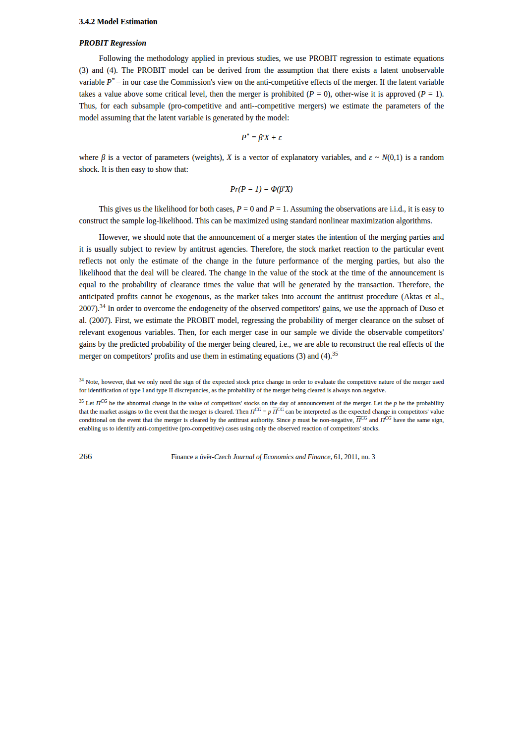3.4.2 Model Estimation
PROBIT Regression
Following the methodology applied in previous studies, we use PROBIT regression to estimate equations (3) and (4). The PROBIT model can be derived from the assumption that there exists a latent unobservable variable P* – in our case the Commission's view on the anti-competitive effects of the merger. If the latent variable takes a value above some critical level, then the merger is prohibited (P = 0), other-wise it is approved (P = 1). Thus, for each subsample (pro-competitive and anti--competitive mergers) we estimate the parameters of the model assuming that the latent variable is generated by the model:
P* = β′X + ε
where β is a vector of parameters (weights), X is a vector of explanatory variables, and ε ~ N(0,1) is a random shock. It is then easy to show that:
Pr(P = 1) = Φ(β′X)
This gives us the likelihood for both cases, P = 0 and P = 1. Assuming the observations are i.i.d., it is easy to construct the sample log-likelihood. This can be maximized using standard nonlinear maximization algorithms.
However, we should note that the announcement of a merger states the intention of the merging parties and it is usually subject to review by antitrust agencies. Therefore, the stock market reaction to the particular event reflects not only the estimate of the change in the future performance of the merging parties, but also the likelihood that the deal will be cleared. The change in the value of the stock at the time of the announcement is equal to the probability of clearance times the value that will be generated by the transaction. Therefore, the anticipated profits cannot be exogenous, as the market takes into account the antitrust procedure (Aktas et al., 2007).34 In order to overcome the endogeneity of the observed competitors' gains, we use the approach of Duso et al. (2007). First, we estimate the PROBIT model, regressing the probability of merger clearance on the subset of relevant exogenous variables. Then, for each merger case in our sample we divide the observable competitors' gains by the predicted probability of the merger being cleared, i.e., we are able to reconstruct the real effects of the merger on competitors' profits and use them in estimating equations (3) and (4).35
34 Note, however, that we only need the sign of the expected stock price change in order to evaluate the competitive nature of the merger used for identification of type I and type II discrepancies, as the probability of the merger being cleared is always non-negative.
35 Let ΠCG be the abnormal change in the value of competitors' stocks on the day of announcement of the merger. Let the p be the probability that the market assigns to the event that the merger is cleared. Then ΠCG = p ΠCG can be interpreted as the expected change in competitors' value conditional on the event that the merger is cleared by the antitrust authority. Since p must be non-negative, ΠCG and ΠCG have the same sign, enabling us to identify anti-competitive (pro-competitive) cases using only the observed reaction of competitors' stocks.
266 Finance a úvěr-Czech Journal of Economics and Finance, 61, 2011, no. 3